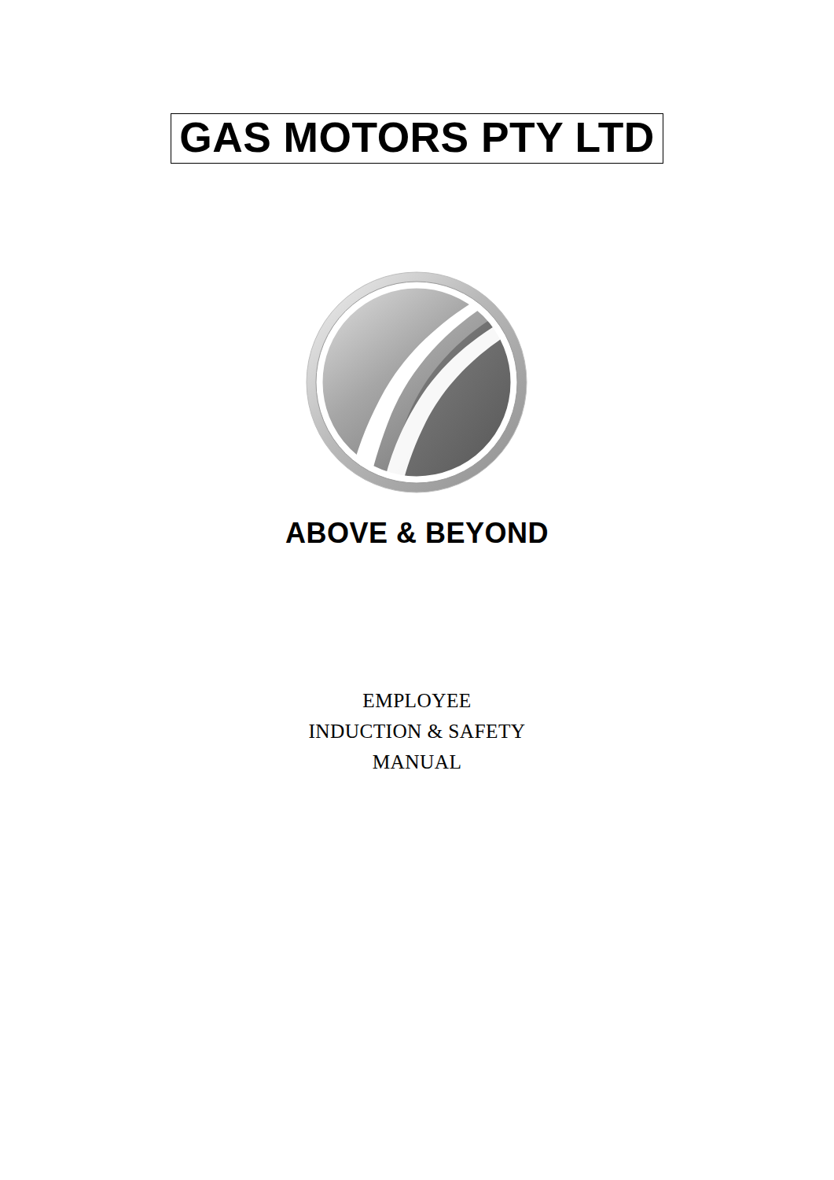GAS MOTORS PTY LTD
ABOVE & BEYOND
EMPLOYEE INDUCTION & SAFETY MANUAL